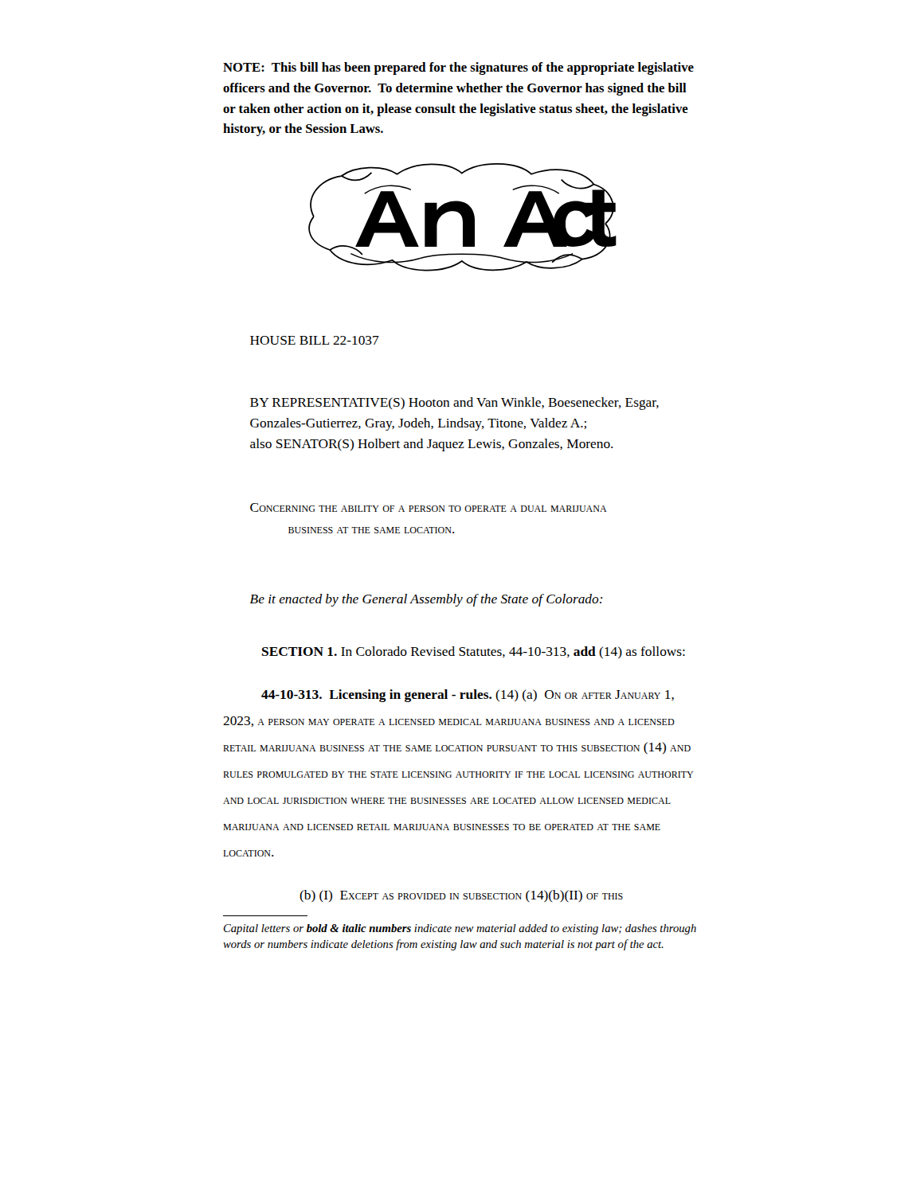NOTE: This bill has been prepared for the signatures of the appropriate legislative officers and the Governor. To determine whether the Governor has signed the bill or taken other action on it, please consult the legislative status sheet, the legislative history, or the Session Laws.
HOUSE BILL 22-1037
BY REPRESENTATIVE(S) Hooton and Van Winkle, Boesenecker, Esgar, Gonzales-Gutierrez, Gray, Jodeh, Lindsay, Titone, Valdez A.; also SENATOR(S) Holbert and Jaquez Lewis, Gonzales, Moreno.
Concerning the ability of a person to operate a dual marijuana business at the same location.
Be it enacted by the General Assembly of the State of Colorado:
SECTION 1. In Colorado Revised Statutes, 44-10-313, add (14) as follows:
44-10-313. Licensing in general - rules. (14) (a) On or after January 1, 2023, a person may operate a licensed medical marijuana business and a licensed retail marijuana business at the same location pursuant to this subsection (14) and rules promulgated by the state licensing authority if the local licensing authority and local jurisdiction where the businesses are located allow licensed medical marijuana and licensed retail marijuana businesses to be operated at the same location.
(b) (I) Except as provided in subsection (14)(b)(II) of this
Capital letters or bold & italic numbers indicate new material added to existing law; dashes through words or numbers indicate deletions from existing law and such material is not part of the act.